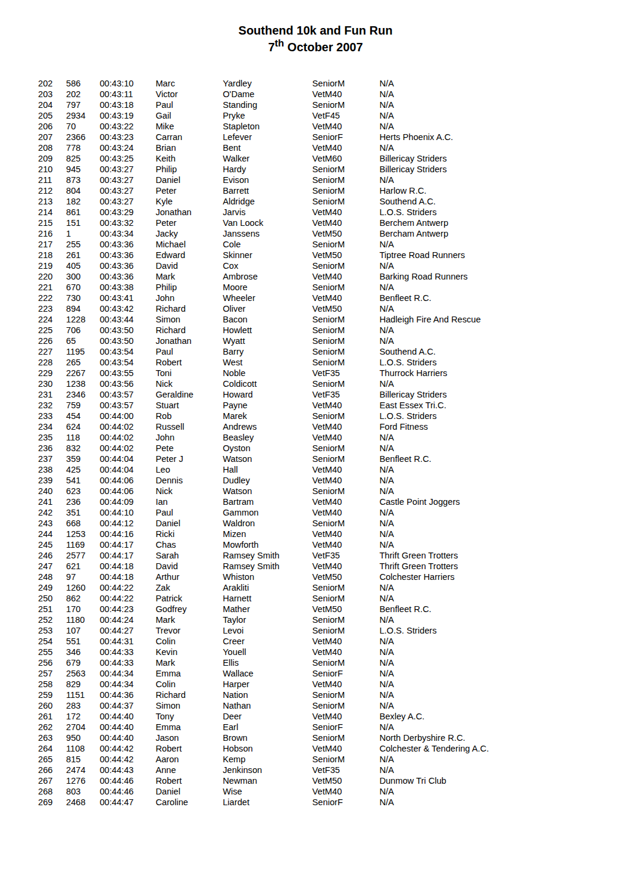Southend 10k and Fun Run
7th October 2007
| 202 | 586 | 00:43:10 | Marc | Yardley | SeniorM | N/A |
| 203 | 202 | 00:43:11 | Victor | O'Dame | VetM40 | N/A |
| 204 | 797 | 00:43:18 | Paul | Standing | SeniorM | N/A |
| 205 | 2934 | 00:43:19 | Gail | Pryke | VetF45 | N/A |
| 206 | 70 | 00:43:22 | Mike | Stapleton | VetM40 | N/A |
| 207 | 2366 | 00:43:23 | Carran | Lefever | SeniorF | Herts Phoenix A.C. |
| 208 | 778 | 00:43:24 | Brian | Bent | VetM40 | N/A |
| 209 | 825 | 00:43:25 | Keith | Walker | VetM60 | Billericay Striders |
| 210 | 945 | 00:43:27 | Philip | Hardy | SeniorM | Billericay Striders |
| 211 | 873 | 00:43:27 | Daniel | Evison | SeniorM | N/A |
| 212 | 804 | 00:43:27 | Peter | Barrett | SeniorM | Harlow R.C. |
| 213 | 182 | 00:43:27 | Kyle | Aldridge | SeniorM | Southend A.C. |
| 214 | 861 | 00:43:29 | Jonathan | Jarvis | VetM40 | L.O.S. Striders |
| 215 | 151 | 00:43:32 | Peter | Van Loock | VetM40 | Berchem Antwerp |
| 216 | 1 | 00:43:34 | Jacky | Janssens | VetM50 | Bercham Antwerp |
| 217 | 255 | 00:43:36 | Michael | Cole | SeniorM | N/A |
| 218 | 261 | 00:43:36 | Edward | Skinner | VetM50 | Tiptree Road Runners |
| 219 | 405 | 00:43:36 | David | Cox | SeniorM | N/A |
| 220 | 300 | 00:43:36 | Mark | Ambrose | VetM40 | Barking Road Runners |
| 221 | 670 | 00:43:38 | Philip | Moore | SeniorM | N/A |
| 222 | 730 | 00:43:41 | John | Wheeler | VetM40 | Benfleet R.C. |
| 223 | 894 | 00:43:42 | Richard | Oliver | VetM50 | N/A |
| 224 | 1228 | 00:43:44 | Simon | Bacon | SeniorM | Hadleigh Fire And Rescue |
| 225 | 706 | 00:43:50 | Richard | Howlett | SeniorM | N/A |
| 226 | 65 | 00:43:50 | Jonathan | Wyatt | SeniorM | N/A |
| 227 | 1195 | 00:43:54 | Paul | Barry | SeniorM | Southend A.C. |
| 228 | 265 | 00:43:54 | Robert | West | SeniorM | L.O.S. Striders |
| 229 | 2267 | 00:43:55 | Toni | Noble | VetF35 | Thurrock Harriers |
| 230 | 1238 | 00:43:56 | Nick | Coldicott | SeniorM | N/A |
| 231 | 2346 | 00:43:57 | Geraldine | Howard | VetF35 | Billericay Striders |
| 232 | 759 | 00:43:57 | Stuart | Payne | VetM40 | East Essex Tri.C. |
| 233 | 454 | 00:44:00 | Rob | Marek | SeniorM | L.O.S. Striders |
| 234 | 624 | 00:44:02 | Russell | Andrews | VetM40 | Ford Fitness |
| 235 | 118 | 00:44:02 | John | Beasley | VetM40 | N/A |
| 236 | 832 | 00:44:02 | Pete | Oyston | SeniorM | N/A |
| 237 | 359 | 00:44:04 | Peter J | Watson | SeniorM | Benfleet R.C. |
| 238 | 425 | 00:44:04 | Leo | Hall | VetM40 | N/A |
| 239 | 541 | 00:44:06 | Dennis | Dudley | VetM40 | N/A |
| 240 | 623 | 00:44:06 | Nick | Watson | SeniorM | N/A |
| 241 | 236 | 00:44:09 | Ian | Bartram | VetM40 | Castle Point Joggers |
| 242 | 351 | 00:44:10 | Paul | Gammon | VetM40 | N/A |
| 243 | 668 | 00:44:12 | Daniel | Waldron | SeniorM | N/A |
| 244 | 1253 | 00:44:16 | Ricki | Mizen | VetM40 | N/A |
| 245 | 1169 | 00:44:17 | Chas | Mowforth | VetM40 | N/A |
| 246 | 2577 | 00:44:17 | Sarah | Ramsey Smith | VetF35 | Thrift Green Trotters |
| 247 | 621 | 00:44:18 | David | Ramsey Smith | VetM40 | Thrift Green Trotters |
| 248 | 97 | 00:44:18 | Arthur | Whiston | VetM50 | Colchester Harriers |
| 249 | 1260 | 00:44:22 | Zak | Arakliti | SeniorM | N/A |
| 250 | 862 | 00:44:22 | Patrick | Harnett | SeniorM | N/A |
| 251 | 170 | 00:44:23 | Godfrey | Mather | VetM50 | Benfleet R.C. |
| 252 | 1180 | 00:44:24 | Mark | Taylor | SeniorM | N/A |
| 253 | 107 | 00:44:27 | Trevor | Levoi | SeniorM | L.O.S. Striders |
| 254 | 551 | 00:44:31 | Colin | Creer | VetM40 | N/A |
| 255 | 346 | 00:44:33 | Kevin | Youell | VetM40 | N/A |
| 256 | 679 | 00:44:33 | Mark | Ellis | SeniorM | N/A |
| 257 | 2563 | 00:44:34 | Emma | Wallace | SeniorF | N/A |
| 258 | 829 | 00:44:34 | Colin | Harper | VetM40 | N/A |
| 259 | 1151 | 00:44:36 | Richard | Nation | SeniorM | N/A |
| 260 | 283 | 00:44:37 | Simon | Nathan | SeniorM | N/A |
| 261 | 172 | 00:44:40 | Tony | Deer | VetM40 | Bexley A.C. |
| 262 | 2704 | 00:44:40 | Emma | Earl | SeniorF | N/A |
| 263 | 950 | 00:44:40 | Jason | Brown | SeniorM | North Derbyshire R.C. |
| 264 | 1108 | 00:44:42 | Robert | Hobson | VetM40 | Colchester & Tendering A.C. |
| 265 | 815 | 00:44:42 | Aaron | Kemp | SeniorM | N/A |
| 266 | 2474 | 00:44:43 | Anne | Jenkinson | VetF35 | N/A |
| 267 | 1276 | 00:44:46 | Robert | Newman | VetM50 | Dunmow Tri Club |
| 268 | 803 | 00:44:46 | Daniel | Wise | VetM40 | N/A |
| 269 | 2468 | 00:44:47 | Caroline | Liardet | SeniorF | N/A |